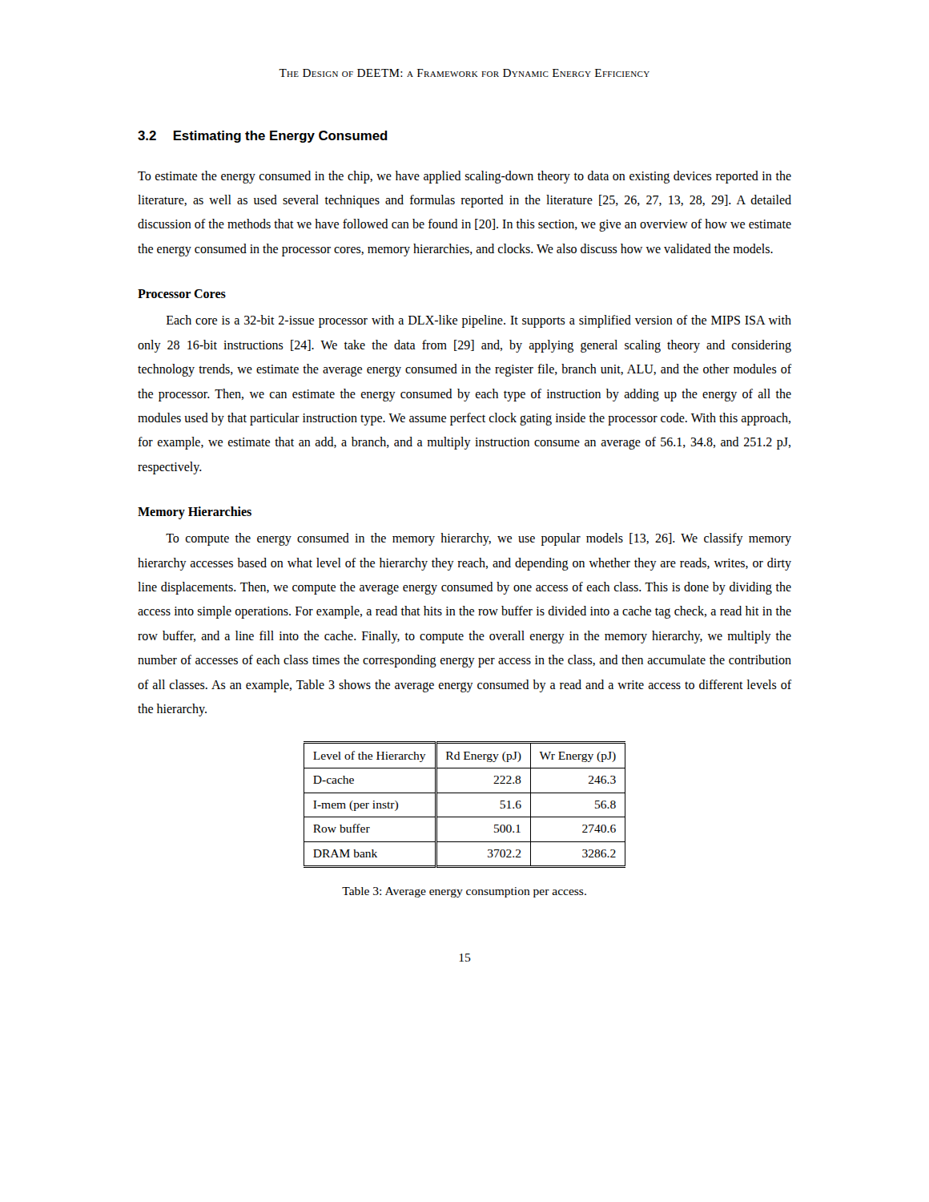The Design of DEETM: a Framework for Dynamic Energy Efficiency
3.2 Estimating the Energy Consumed
To estimate the energy consumed in the chip, we have applied scaling-down theory to data on existing devices reported in the literature, as well as used several techniques and formulas reported in the literature [25, 26, 27, 13, 28, 29]. A detailed discussion of the methods that we have followed can be found in [20]. In this section, we give an overview of how we estimate the energy consumed in the processor cores, memory hierarchies, and clocks. We also discuss how we validated the models.
Processor Cores
Each core is a 32-bit 2-issue processor with a DLX-like pipeline. It supports a simplified version of the MIPS ISA with only 28 16-bit instructions [24]. We take the data from [29] and, by applying general scaling theory and considering technology trends, we estimate the average energy consumed in the register file, branch unit, ALU, and the other modules of the processor. Then, we can estimate the energy consumed by each type of instruction by adding up the energy of all the modules used by that particular instruction type. We assume perfect clock gating inside the processor code. With this approach, for example, we estimate that an add, a branch, and a multiply instruction consume an average of 56.1, 34.8, and 251.2 pJ, respectively.
Memory Hierarchies
To compute the energy consumed in the memory hierarchy, we use popular models [13, 26]. We classify memory hierarchy accesses based on what level of the hierarchy they reach, and depending on whether they are reads, writes, or dirty line displacements. Then, we compute the average energy consumed by one access of each class. This is done by dividing the access into simple operations. For example, a read that hits in the row buffer is divided into a cache tag check, a read hit in the row buffer, and a line fill into the cache. Finally, to compute the overall energy in the memory hierarchy, we multiply the number of accesses of each class times the corresponding energy per access in the class, and then accumulate the contribution of all classes. As an example, Table 3 shows the average energy consumed by a read and a write access to different levels of the hierarchy.
| Level of the Hierarchy | Rd Energy (pJ) | Wr Energy (pJ) |
| --- | --- | --- |
| D-cache | 222.8 | 246.3 |
| I-mem (per instr) | 51.6 | 56.8 |
| Row buffer | 500.1 | 2740.6 |
| DRAM bank | 3702.2 | 3286.2 |
Table 3: Average energy consumption per access.
15